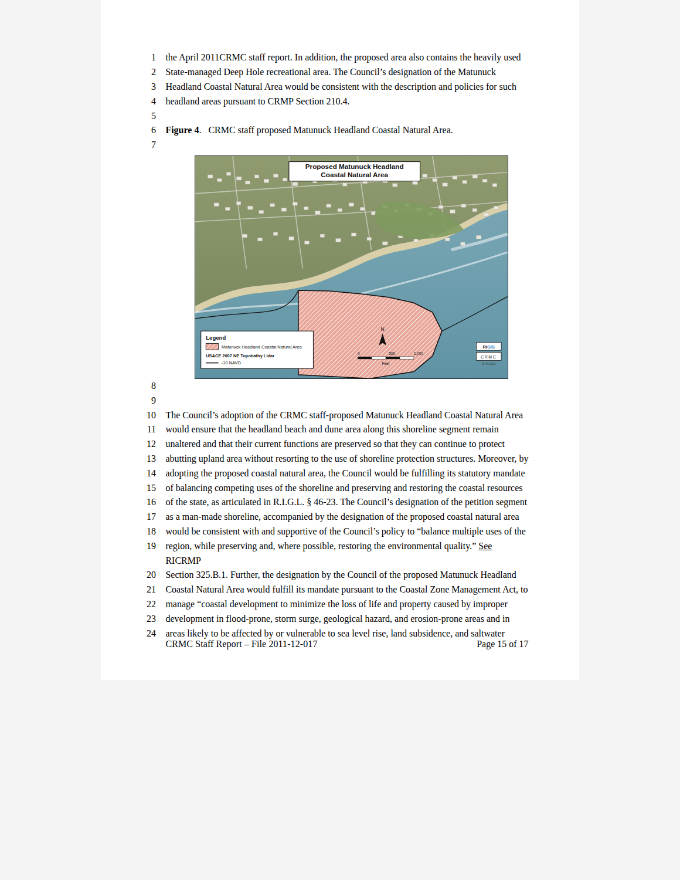the April 2011CRMC staff report. In addition, the proposed area also contains the heavily used
State-managed Deep Hole recreational area. The Council’s designation of the Matunuck
Headland Coastal Natural Area would be consistent with the description and policies for such
headland areas pursuant to CRMP Section 210.4.
Figure 4. CRMC staff proposed Matunuck Headland Coastal Natural Area.
Proposed Matunuck Headland Coastal Natural Area Legend Matunuck Headland Coastal Natural Area USACE 2007 NE Topobathy Lidar -10 NAVD N 0 500 1,000 Feet RIGIS CRMC JF 04-2011
The Council’s adoption of the CRMC staff-proposed Matunuck Headland Coastal Natural Area
would ensure that the headland beach and dune area along this shoreline segment remain
unaltered and that their current functions are preserved so that they can continue to protect
abutting upland area without resorting to the use of shoreline protection structures. Moreover, by
adopting the proposed coastal natural area, the Council would be fulfilling its statutory mandate
of balancing competing uses of the shoreline and preserving and restoring the coastal resources
of the state, as articulated in R.I.G.L. § 46-23. The Council’s designation of the petition segment
as a man-made shoreline, accompanied by the designation of the proposed coastal natural area
would be consistent with and supportive of the Council’s policy to “balance multiple uses of the
region, while preserving and, where possible, restoring the environmental quality.” See RICRMP
Section 325.B.1. Further, the designation by the Council of the proposed Matunuck Headland
Coastal Natural Area would fulfill its mandate pursuant to the Coastal Zone Management Act, to
manage “coastal development to minimize the loss of life and property caused by improper
development in flood-prone, storm surge, geological hazard, and erosion-prone areas and in
areas likely to be affected by or vulnerable to sea level rise, land subsidence, and saltwater
CRMC Staff Report – File 2011-12-017
Page 15 of 17